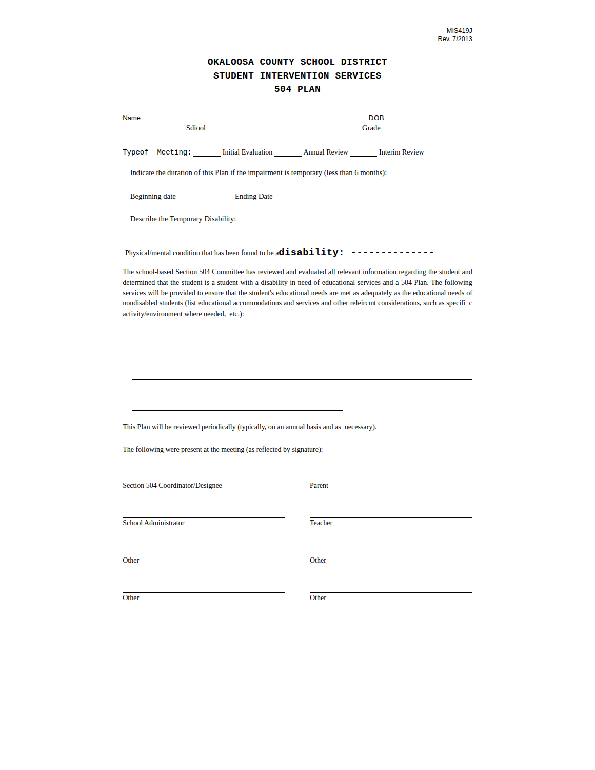MIS419J
Rev. 7/2013
OKALOOSA COUNTY SCHOOL DISTRICT
STUDENT INTERVENTION SERVICES
504 PLAN
Name DOB
Sdiool Grade
Typeof Meeting: Initial Evaluation Annual Review Interim Review
Indicate the duration of this Plan if the impairment is temporary (less than 6 months):
Beginning date Ending Date
Describe the Temporary Disability:
Physical/mental condition that has been found to be adisability: --------------
The school-based Section 504 Committee has reviewed and evaluated all relevant information regarding the student and determined that the student is a student with a disability in need of educational services and a 504 Plan. The following services will be provided to ensure that the student's educational needs are met as adequately as the educational needs of nondisabled students (list educational accommodations and services and other releircmt considerations, such as specifi_c activity/environment where needed, etc.):
This Plan will be reviewed periodically (typically, on an annual basis and as necessary).
The following were present at the meeting (as reflected by signature):
| Section 504 Coordinator/Designee | Parent |
| School Administrator | Teacher |
| Other | Other |
| Other | Other |